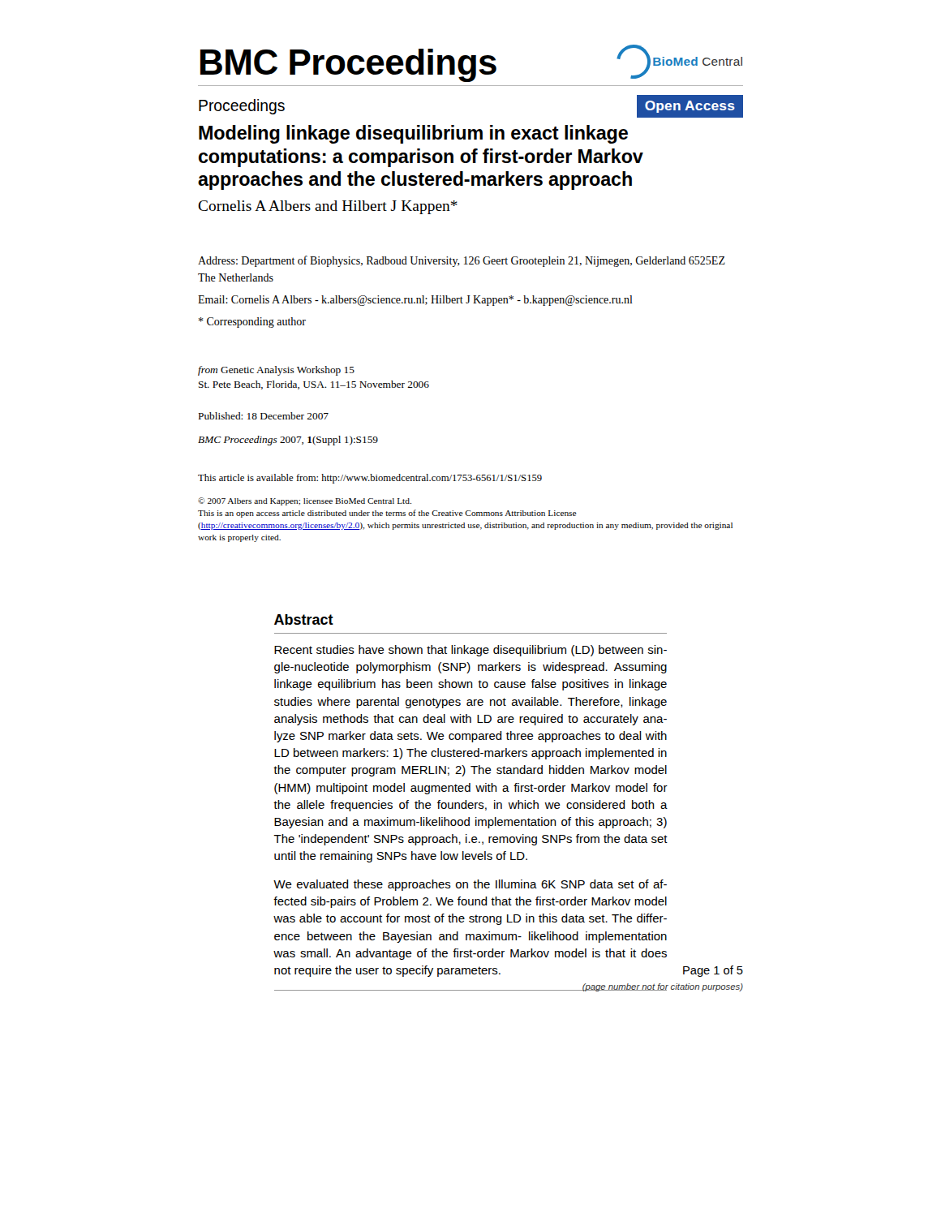BMC Proceedings
Bio Med Central
Proceedings
Open Access
Modeling linkage disequilibrium in exact linkage computations: a comparison of first-order Markov approaches and the clustered-markers approach
Cornelis A Albers and Hilbert J Kappen*
Address: Department of Biophysics, Radboud University, 126 Geert Grooteplein 21, Nijmegen, Gelderland 6525EZ The Netherlands
Email: Cornelis A Albers - k.albers@science.ru.nl; Hilbert J Kappen* - b.kappen@science.ru.nl
* Corresponding author
from Genetic Analysis Workshop 15
St. Pete Beach, Florida, USA. 11–15 November 2006
Published: 18 December 2007
BMC Proceedings 2007, 1(Suppl 1):S159
This article is available from: http://www.biomedcentral.com/1753-6561/1/S1/S159
© 2007 Albers and Kappen; licensee BioMed Central Ltd.
This is an open access article distributed under the terms of the Creative Commons Attribution License (http://creativecommons.org/licenses/by/2.0), which permits unrestricted use, distribution, and reproduction in any medium, provided the original work is properly cited.
Abstract
Recent studies have shown that linkage disequilibrium (LD) between single-nucleotide polymorphism (SNP) markers is widespread. Assuming linkage equilibrium has been shown to cause false positives in linkage studies where parental genotypes are not available. Therefore, linkage analysis methods that can deal with LD are required to accurately analyze SNP marker data sets. We compared three approaches to deal with LD between markers: 1) The clustered-markers approach implemented in the computer program MERLIN; 2) The standard hidden Markov model (HMM) multipoint model augmented with a first-order Markov model for the allele frequencies of the founders, in which we considered both a Bayesian and a maximum-likelihood implementation of this approach; 3) The 'independent' SNPs approach, i.e., removing SNPs from the data set until the remaining SNPs have low levels of LD.
We evaluated these approaches on the Illumina 6K SNP data set of affected sib-pairs of Problem 2. We found that the first-order Markov model was able to account for most of the strong LD in this data set. The difference between the Bayesian and maximum- likelihood implementation was small. An advantage of the first-order Markov model is that it does not require the user to specify parameters.
Page 1 of 5
(page number not for citation purposes)